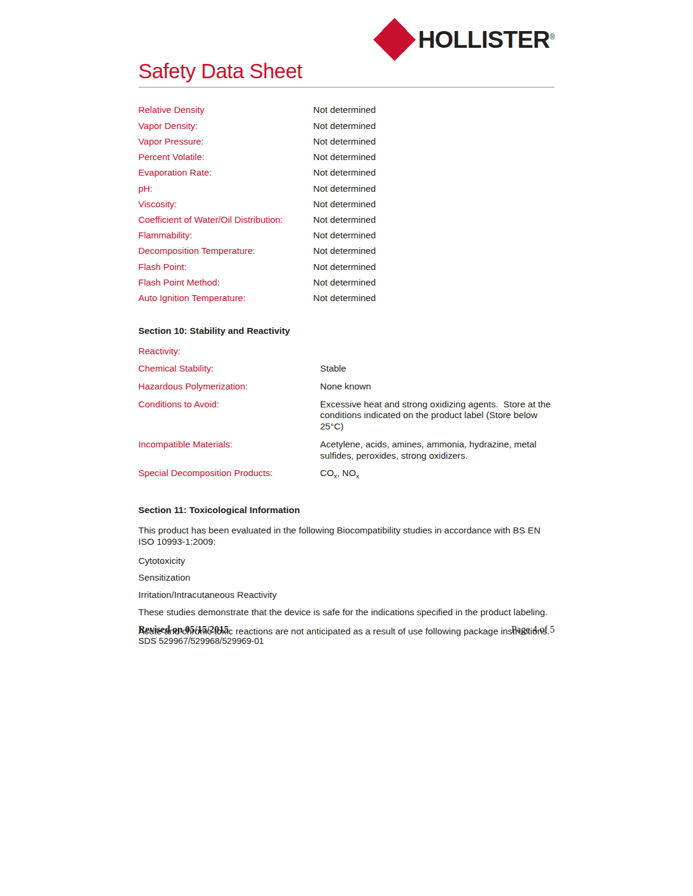HOLLISTER®
Safety Data Sheet
| Relative Density | Not determined |
| Vapor Density: | Not determined |
| Vapor Pressure: | Not determined |
| Percent Volatile: | Not determined |
| Evaporation Rate: | Not determined |
| pH: | Not determined |
| Viscosity: | Not determined |
| Coefficient of Water/Oil Distribution: | Not determined |
| Flammability: | Not determined |
| Decomposition Temperature: | Not determined |
| Flash Point: | Not determined |
| Flash Point Method: | Not determined |
| Auto Ignition Temperature: | Not determined |
Section 10: Stability and Reactivity
| Reactivity: | |
| Chemical Stability: | Stable |
| Hazardous Polymerization: | None known |
| Conditions to Avoid: | Excessive heat and strong oxidizing agents. Store at the conditions indicated on the product label (Store below 25°C) |
| Incompatible Materials: | Acetylene, acids, amines, ammonia, hydrazine, metal sulfides, peroxides, strong oxidizers. |
| Special Decomposition Products: | CO x , NO x |
Section 11: Toxicological Information
This product has been evaluated in the following Biocompatibility studies in accordance with BS EN ISO 10993-1:2009:
Cytotoxicity
Sensitization
Irritation/Intracutaneous Reactivity
These studies demonstrate that the device is safe for the indications specified in the product labeling.
Acute and chronic toxic reactions are not anticipated as a result of use following package instructions.
Revised on 05/15/2015
Page 4 of 5
SDS 529967/529968/529969-01